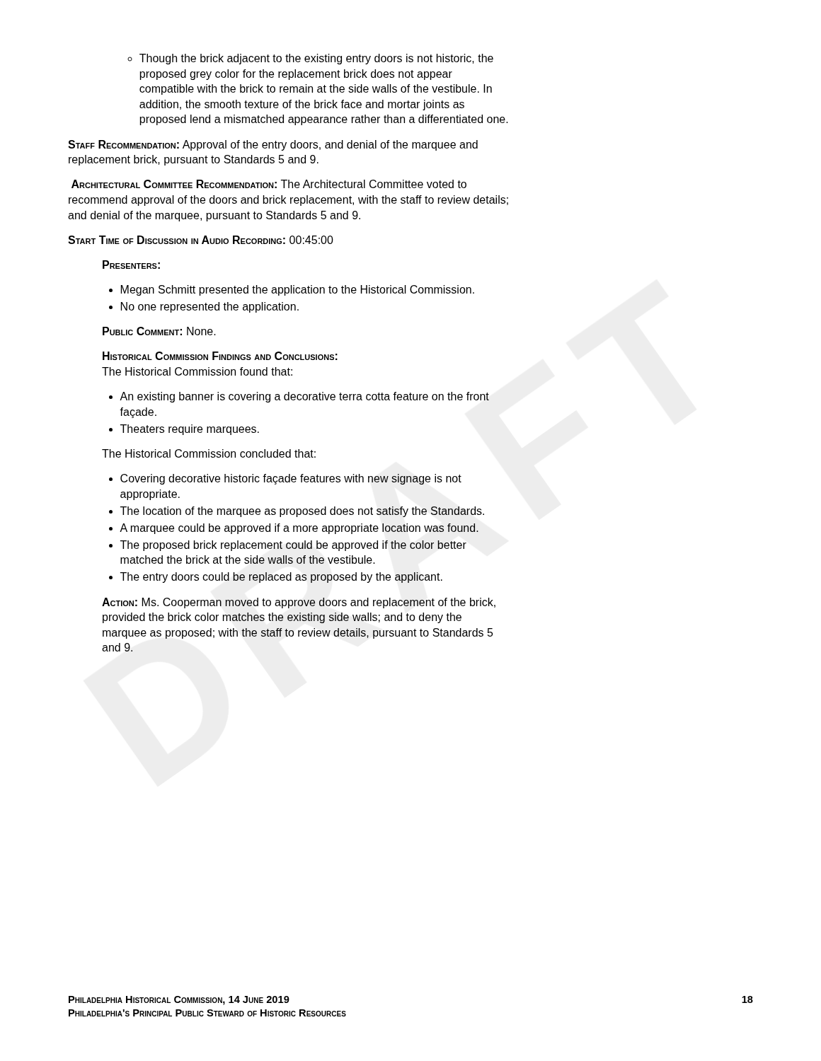DRAFT
Though the brick adjacent to the existing entry doors is not historic, the proposed grey color for the replacement brick does not appear compatible with the brick to remain at the side walls of the vestibule. In addition, the smooth texture of the brick face and mortar joints as proposed lend a mismatched appearance rather than a differentiated one.
Staff Recommendation: Approval of the entry doors, and denial of the marquee and replacement brick, pursuant to Standards 5 and 9.
Architectural Committee Recommendation: The Architectural Committee voted to recommend approval of the doors and brick replacement, with the staff to review details; and denial of the marquee, pursuant to Standards 5 and 9.
Start Time of Discussion in Audio Recording: 00:45:00
Presenters:
Megan Schmitt presented the application to the Historical Commission.
No one represented the application.
Public Comment: None.
Historical Commission Findings and Conclusions:
The Historical Commission found that:
An existing banner is covering a decorative terra cotta feature on the front façade.
Theaters require marquees.
The Historical Commission concluded that:
Covering decorative historic façade features with new signage is not appropriate.
The location of the marquee as proposed does not satisfy the Standards.
A marquee could be approved if a more appropriate location was found.
The proposed brick replacement could be approved if the color better matched the brick at the side walls of the vestibule.
The entry doors could be replaced as proposed by the applicant.
Action: Ms. Cooperman moved to approve doors and replacement of the brick, provided the brick color matches the existing side walls; and to deny the marquee as proposed; with the staff to review details, pursuant to Standards 5 and 9.
Philadelphia Historical Commission, 14 June 2019
Philadelphia's Principal Public Steward of Historic Resources
18